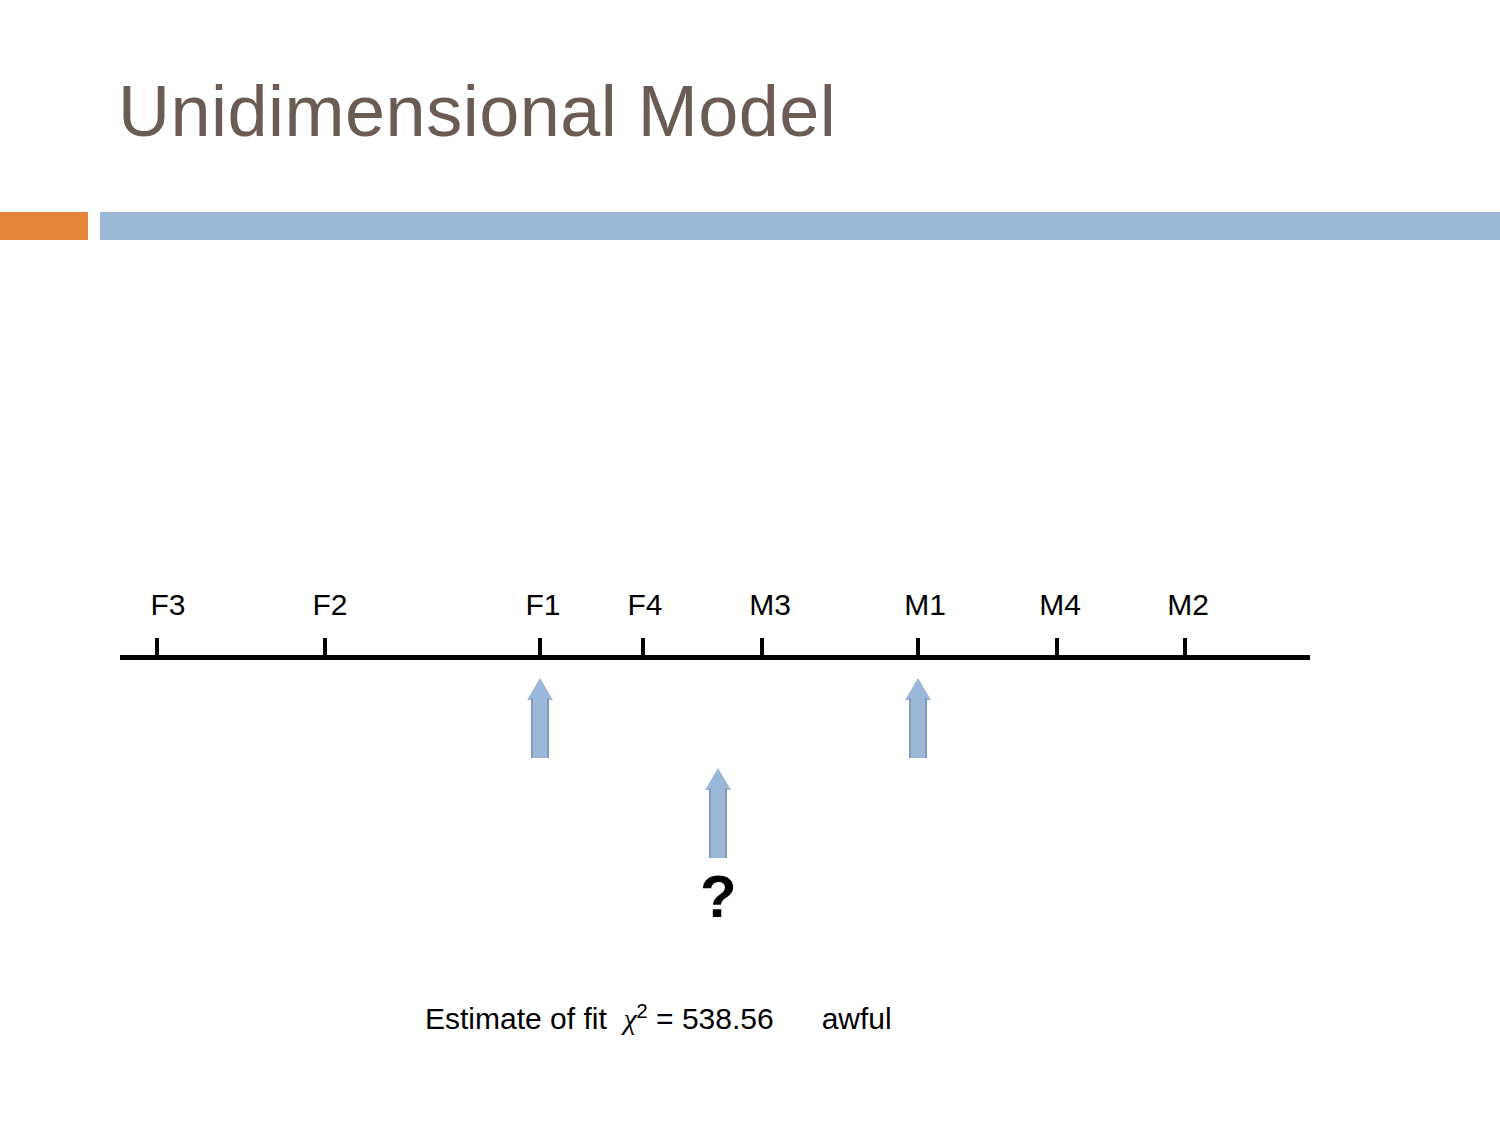Unidimensional Model
F3
F2
F1
F4
M3
M1
M4
M2
?
Estimate of fit χ 2 = 538.56 awful